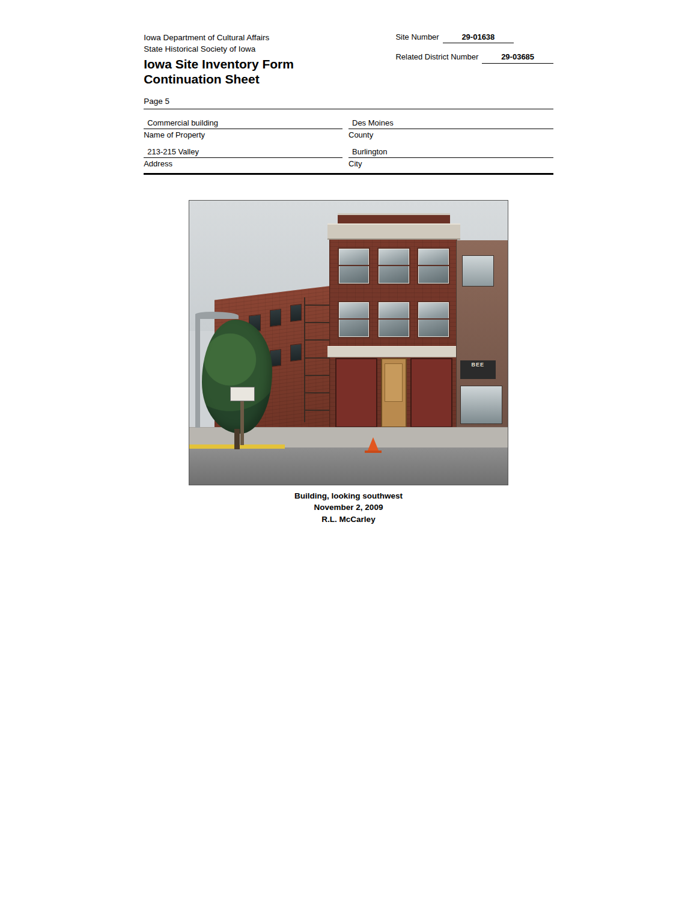| Iowa Department of Cultural Affairs State Historical Society of Iowa Iowa Site Inventory Form Continuation Sheet | Site Number 29-01638 Related District Number 29-03685 |
Page 5
Commercial building
Name of Property
Des Moines
County
213-215 Valley
Address
Burlington
City
BEE
Building, looking southwest
November 2, 2009
R.L. McCarley